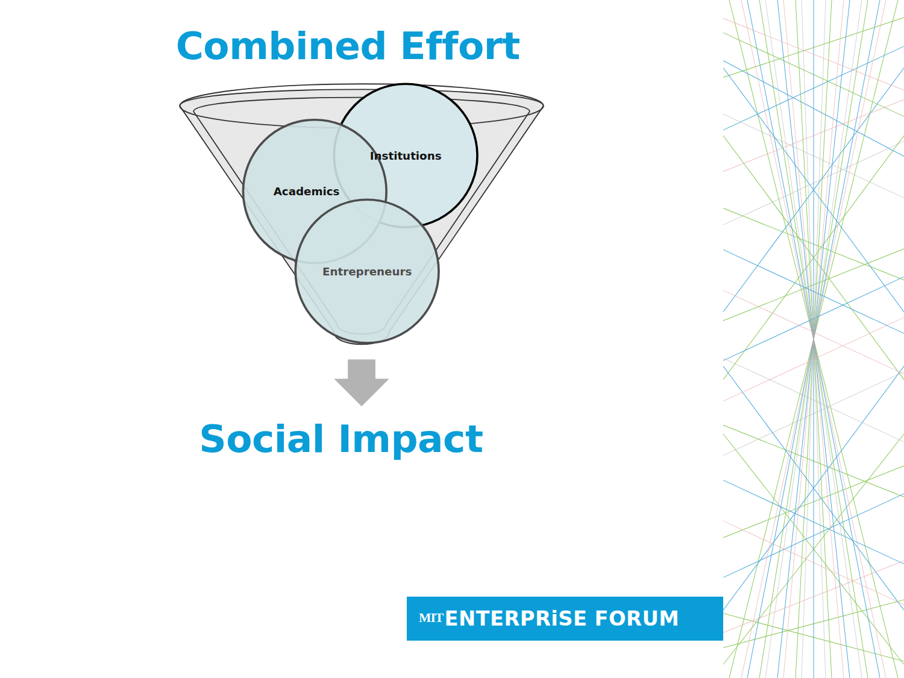Combined Effort
Institutions Academics Entrepreneurs
Social Impact
MIT ENTERPRi SE FORUM